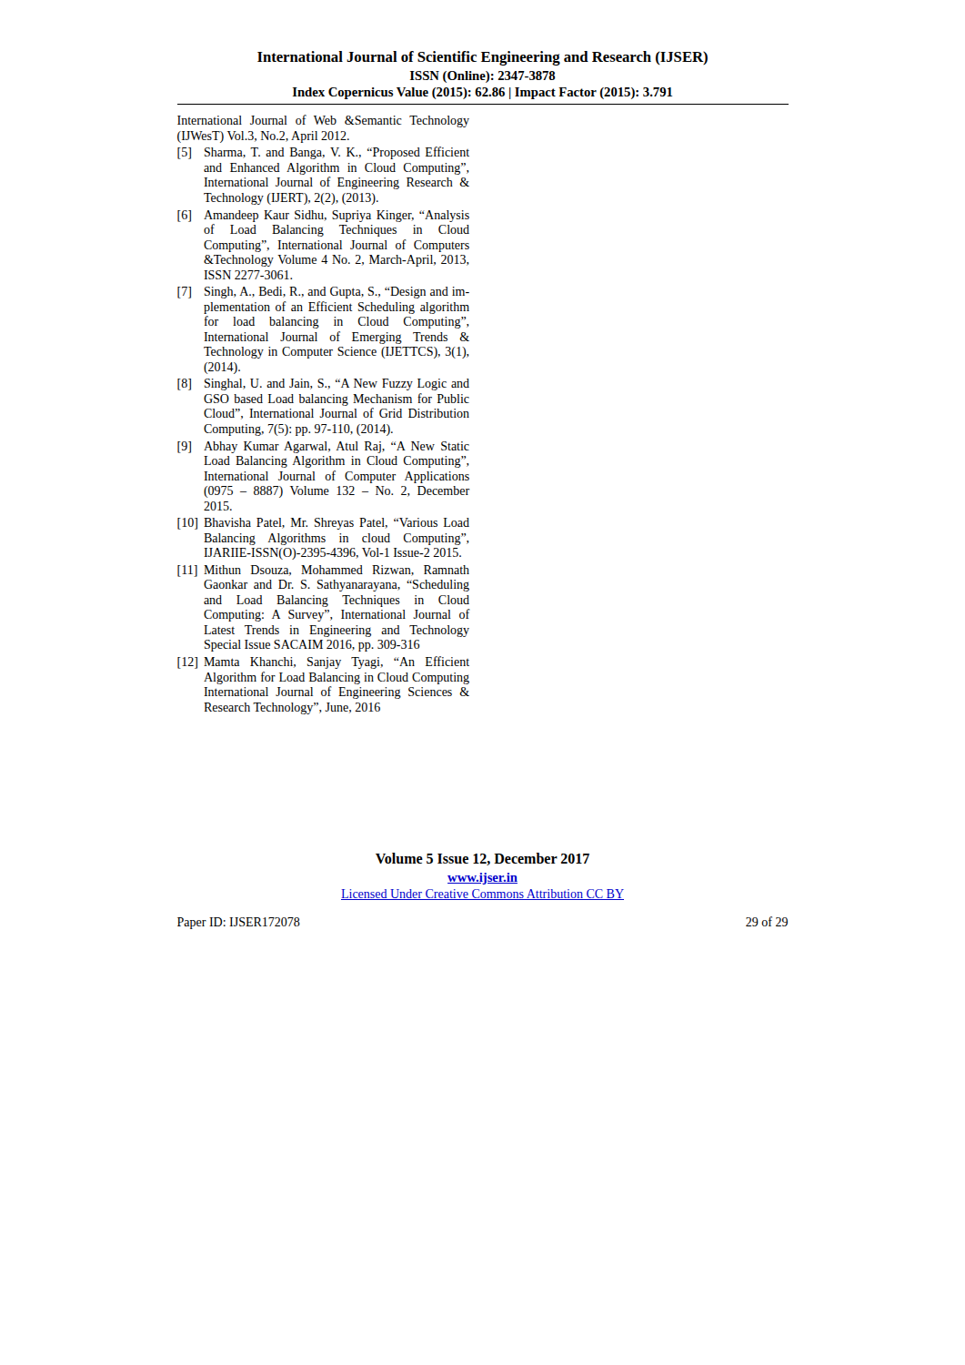International Journal of Scientific Engineering and Research (IJSER)
ISSN (Online): 2347-3878
Index Copernicus Value (2015): 62.86 | Impact Factor (2015): 3.791
International Journal of Web &Semantic Technology (IJWesT) Vol.3, No.2, April 2012.
[5] Sharma, T. and Banga, V. K., “Proposed Efficient and Enhanced Algorithm in Cloud Computing”, International Journal of Engineering Research & Technology (IJERT), 2(2), (2013).
[6] Amandeep Kaur Sidhu, Supriya Kinger, “Analysis of Load Balancing Techniques in Cloud Computing”, International Journal of Computers &Technology Volume 4 No. 2, March-April, 2013, ISSN 2277-3061.
[7] Singh, A., Bedi, R., and Gupta, S., “Design and implementation of an Efficient Scheduling algorithm for load balancing in Cloud Computing”, International Journal of Emerging Trends & Technology in Computer Science (IJETTCS), 3(1), (2014).
[8] Singhal, U. and Jain, S., “A New Fuzzy Logic and GSO based Load balancing Mechanism for Public Cloud”, International Journal of Grid Distribution Computing, 7(5): pp. 97-110, (2014).
[9] Abhay Kumar Agarwal, Atul Raj, “A New Static Load Balancing Algorithm in Cloud Computing”, International Journal of Computer Applications (0975 – 8887) Volume 132 – No. 2, December 2015.
[10] Bhavisha Patel, Mr. Shreyas Patel, “Various Load Balancing Algorithms in cloud Computing”, IJARIIE-ISSN(O)-2395-4396, Vol-1 Issue-2 2015.
[11] Mithun Dsouza, Mohammed Rizwan, Ramnath Gaonkar and Dr. S. Sathyanarayana, “Scheduling and Load Balancing Techniques in Cloud Computing: A Survey”, International Journal of Latest Trends in Engineering and Technology Special Issue SACAIM 2016, pp. 309-316
[12] Mamta Khanchi, Sanjay Tyagi, “An Efficient Algorithm for Load Balancing in Cloud Computing International Journal of Engineering Sciences & Research Technology”, June, 2016
Volume 5 Issue 12, December 2017
www.ijser.in
Licensed Under Creative Commons Attribution CC BY
Paper ID: IJSER172078 29 of 29